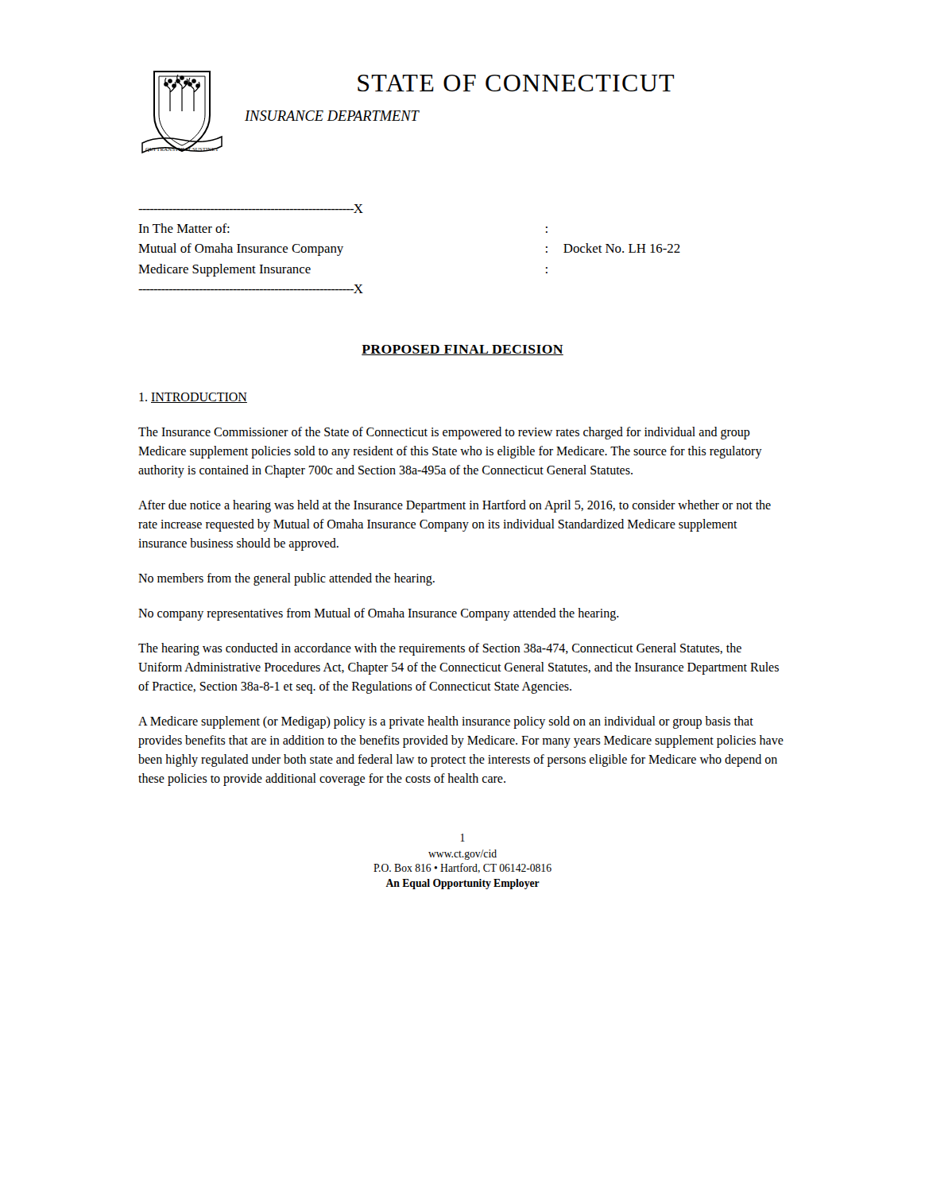QUI TRANSTULIT SUSTINET
STATE OF CONNECTICUT
INSURANCE DEPARTMENT
---------------------------------------------------------X
| In The Matter of: | : | |
| Mutual of Omaha Insurance Company | : | Docket No. LH 16-22 |
| Medicare Supplement Insurance | : | |
---------------------------------------------------------X
PROPOSED FINAL DECISION
1. INTRODUCTION
The Insurance Commissioner of the State of Connecticut is empowered to review rates charged for individual and group Medicare supplement policies sold to any resident of this State who is eligible for Medicare. The source for this regulatory authority is contained in Chapter 700c and Section 38a-495a of the Connecticut General Statutes.
After due notice a hearing was held at the Insurance Department in Hartford on April 5, 2016, to consider whether or not the rate increase requested by Mutual of Omaha Insurance Company on its individual Standardized Medicare supplement insurance business should be approved.
No members from the general public attended the hearing.
No company representatives from Mutual of Omaha Insurance Company attended the hearing.
The hearing was conducted in accordance with the requirements of Section 38a-474, Connecticut General Statutes, the Uniform Administrative Procedures Act, Chapter 54 of the Connecticut General Statutes, and the Insurance Department Rules of Practice, Section 38a-8-1 et seq. of the Regulations of Connecticut State Agencies.
A Medicare supplement (or Medigap) policy is a private health insurance policy sold on an individual or group basis that provides benefits that are in addition to the benefits provided by Medicare. For many years Medicare supplement policies have been highly regulated under both state and federal law to protect the interests of persons eligible for Medicare who depend on these policies to provide additional coverage for the costs of health care.
1
www.ct.gov/cid
P.O. Box 816 • Hartford, CT 06142-0816
An Equal Opportunity Employer